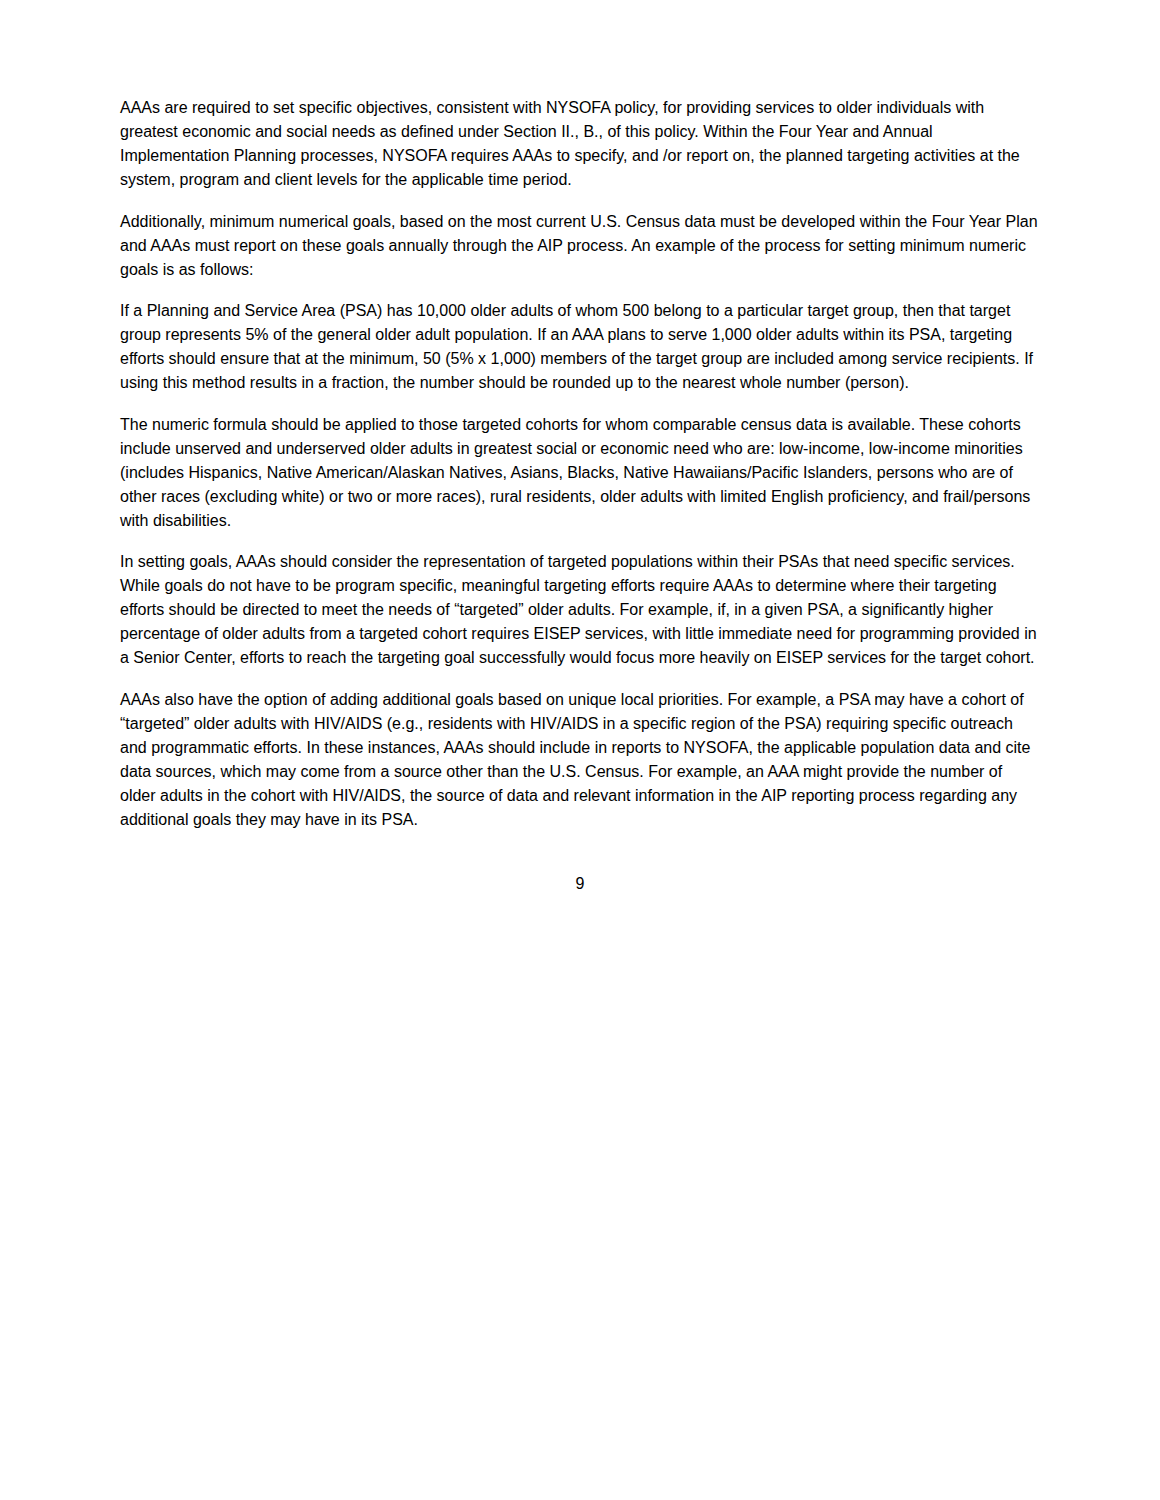AAAs are required to set specific objectives, consistent with NYSOFA policy, for providing services to older individuals with greatest economic and social needs as defined under Section II., B., of this policy. Within the Four Year and Annual Implementation Planning processes, NYSOFA requires AAAs to specify, and /or report on, the planned targeting activities at the system, program and client levels for the applicable time period.
Additionally, minimum numerical goals, based on the most current U.S. Census data must be developed within the Four Year Plan and AAAs must report on these goals annually through the AIP process. An example of the process for setting minimum numeric goals is as follows:
If a Planning and Service Area (PSA) has 10,000 older adults of whom 500 belong to a particular target group, then that target group represents 5% of the general older adult population. If an AAA plans to serve 1,000 older adults within its PSA, targeting efforts should ensure that at the minimum, 50 (5% x 1,000) members of the target group are included among service recipients. If using this method results in a fraction, the number should be rounded up to the nearest whole number (person).
The numeric formula should be applied to those targeted cohorts for whom comparable census data is available. These cohorts include unserved and underserved older adults in greatest social or economic need who are: low-income, low-income minorities (includes Hispanics, Native American/Alaskan Natives, Asians, Blacks, Native Hawaiians/Pacific Islanders, persons who are of other races (excluding white) or two or more races), rural residents, older adults with limited English proficiency, and frail/persons with disabilities.
In setting goals, AAAs should consider the representation of targeted populations within their PSAs that need specific services. While goals do not have to be program specific, meaningful targeting efforts require AAAs to determine where their targeting efforts should be directed to meet the needs of “targeted” older adults. For example, if, in a given PSA, a significantly higher percentage of older adults from a targeted cohort requires EISEP services, with little immediate need for programming provided in a Senior Center, efforts to reach the targeting goal successfully would focus more heavily on EISEP services for the target cohort.
AAAs also have the option of adding additional goals based on unique local priorities. For example, a PSA may have a cohort of “targeted” older adults with HIV/AIDS (e.g., residents with HIV/AIDS in a specific region of the PSA) requiring specific outreach and programmatic efforts. In these instances, AAAs should include in reports to NYSOFA, the applicable population data and cite data sources, which may come from a source other than the U.S. Census. For example, an AAA might provide the number of older adults in the cohort with HIV/AIDS, the source of data and relevant information in the AIP reporting process regarding any additional goals they may have in its PSA.
9